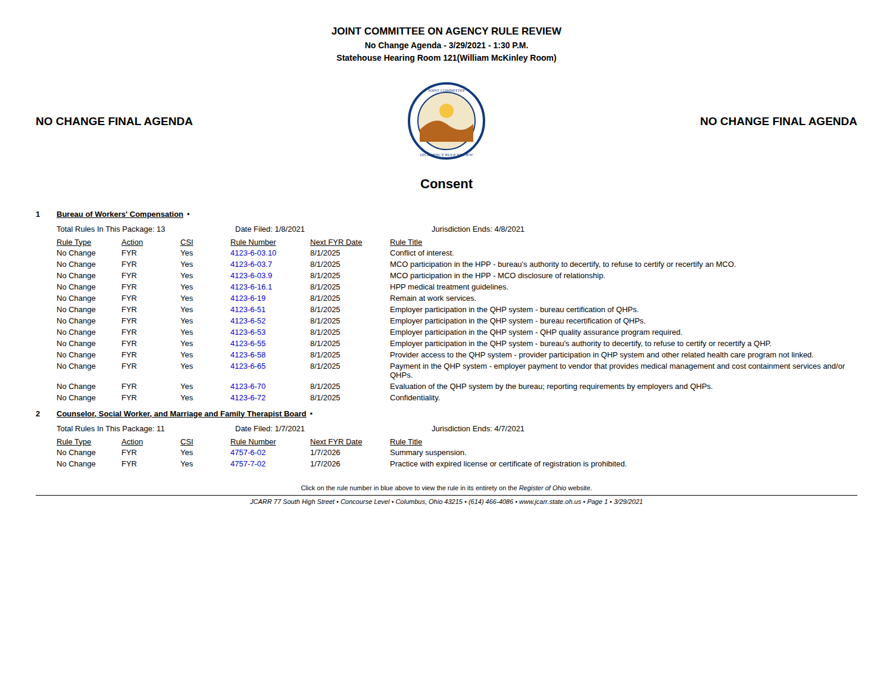JOINT COMMITTEE ON AGENCY RULE REVIEW
No Change Agenda - 3/29/2021 - 1:30 P.M.
Statehouse Hearing Room 121(William McKinley Room)
NO CHANGE FINAL AGENDA
NO CHANGE FINAL AGENDA
Consent
1 Bureau of Workers' Compensation •
Total Rules In This Package: 13 Date Filed: 1/8/2021 Jurisdiction Ends: 4/8/2021
| Rule Type | Action | CSI | Rule Number | Next FYR Date | Rule Title |
| --- | --- | --- | --- | --- | --- |
| No Change | FYR | Yes | 4123-6-03.10 | 8/1/2025 | Conflict of interest. |
| No Change | FYR | Yes | 4123-6-03.7 | 8/1/2025 | MCO participation in the HPP - bureau's authority to decertify, to refuse to certify or recertify an MCO. |
| No Change | FYR | Yes | 4123-6-03.9 | 8/1/2025 | MCO participation in the HPP - MCO disclosure of relationship. |
| No Change | FYR | Yes | 4123-6-16.1 | 8/1/2025 | HPP medical treatment guidelines. |
| No Change | FYR | Yes | 4123-6-19 | 8/1/2025 | Remain at work services. |
| No Change | FYR | Yes | 4123-6-51 | 8/1/2025 | Employer participation in the QHP system - bureau certification of QHPs. |
| No Change | FYR | Yes | 4123-6-52 | 8/1/2025 | Employer participation in the QHP system - bureau recertification of QHPs. |
| No Change | FYR | Yes | 4123-6-53 | 8/1/2025 | Employer participation in the QHP system - QHP quality assurance program required. |
| No Change | FYR | Yes | 4123-6-55 | 8/1/2025 | Employer participation in the QHP system - bureau's authority to decertify, to refuse to certify or recertify a QHP. |
| No Change | FYR | Yes | 4123-6-58 | 8/1/2025 | Provider access to the QHP system - provider participation in QHP system and other related health care program not linked. |
| No Change | FYR | Yes | 4123-6-65 | 8/1/2025 | Payment in the QHP system - employer payment to vendor that provides medical management and cost containment services and/or QHPs. |
| No Change | FYR | Yes | 4123-6-70 | 8/1/2025 | Evaluation of the QHP system by the bureau; reporting requirements by employers and QHPs. |
| No Change | FYR | Yes | 4123-6-72 | 8/1/2025 | Confidentiality. |
2 Counselor, Social Worker, and Marriage and Family Therapist Board •
Total Rules In This Package: 11 Date Filed: 1/7/2021 Jurisdiction Ends: 4/7/2021
| Rule Type | Action | CSI | Rule Number | Next FYR Date | Rule Title |
| --- | --- | --- | --- | --- | --- |
| No Change | FYR | Yes | 4757-6-02 | 1/7/2026 | Summary suspension. |
| No Change | FYR | Yes | 4757-7-02 | 1/7/2026 | Practice with expired license or certificate of registration is prohibited. |
Click on the rule number in blue above to view the rule in its entirety on the Register of Ohio website.
JCARR 77 South High Street • Concourse Level • Columbus, Ohio 43215 • (614) 466-4086 • www.jcarr.state.oh.us • Page 1 • 3/29/2021